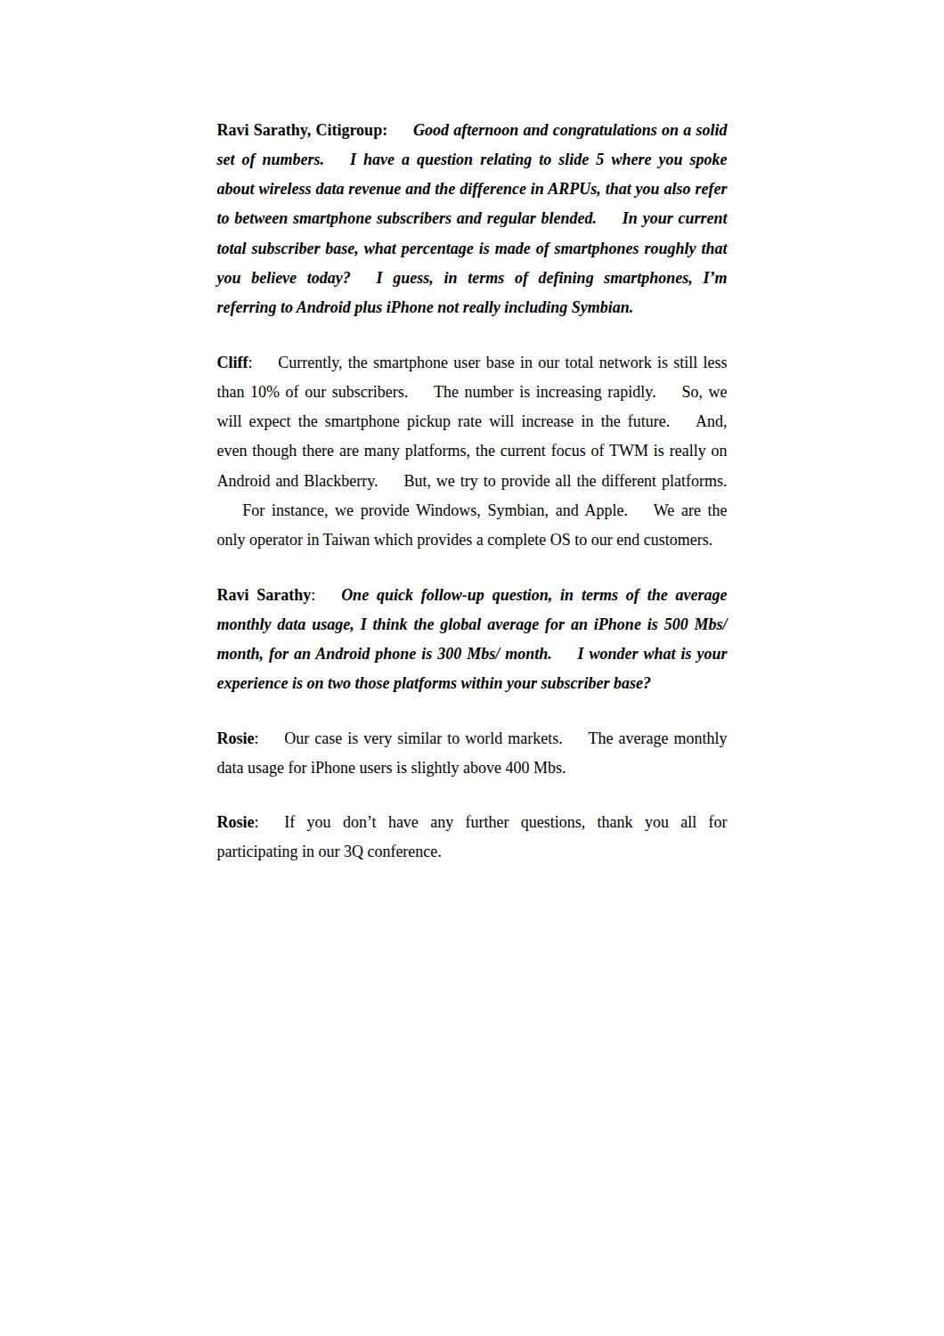Ravi Sarathy, Citigroup: Good afternoon and congratulations on a solid set of numbers. I have a question relating to slide 5 where you spoke about wireless data revenue and the difference in ARPUs, that you also refer to between smartphone subscribers and regular blended. In your current total subscriber base, what percentage is made of smartphones roughly that you believe today? I guess, in terms of defining smartphones, I’m referring to Android plus iPhone not really including Symbian.
Cliff: Currently, the smartphone user base in our total network is still less than 10% of our subscribers. The number is increasing rapidly. So, we will expect the smartphone pickup rate will increase in the future. And, even though there are many platforms, the current focus of TWM is really on Android and Blackberry. But, we try to provide all the different platforms. For instance, we provide Windows, Symbian, and Apple. We are the only operator in Taiwan which provides a complete OS to our end customers.
Ravi Sarathy: One quick follow-up question, in terms of the average monthly data usage, I think the global average for an iPhone is 500 Mbs/ month, for an Android phone is 300 Mbs/ month. I wonder what is your experience is on two those platforms within your subscriber base?
Rosie: Our case is very similar to world markets. The average monthly data usage for iPhone users is slightly above 400 Mbs.
Rosie: If you don’t have any further questions, thank you all for participating in our 3Q conference.